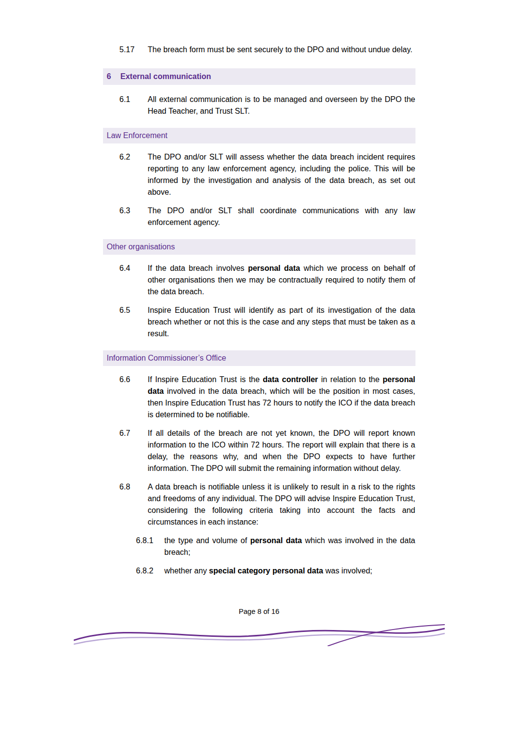5.17
The breach form must be sent securely to the DPO and without undue delay.
6 External communication
6.1
All external communication is to be managed and overseen by the DPO the Head Teacher, and Trust SLT.
Law Enforcement
6.2
The DPO and/or SLT will assess whether the data breach incident requires reporting to any law enforcement agency, including the police. This will be informed by the investigation and analysis of the data breach, as set out above.
6.3
The DPO and/or SLT shall coordinate communications with any law enforcement agency.
Other organisations
6.4
If the data breach involves personal data which we process on behalf of other organisations then we may be contractually required to notify them of the data breach.
6.5
Inspire Education Trust will identify as part of its investigation of the data breach whether or not this is the case and any steps that must be taken as a result.
Information Commissioner’s Office
6.6
If Inspire Education Trust is the data controller in relation to the personal data involved in the data breach, which will be the position in most cases, then Inspire Education Trust has 72 hours to notify the ICO if the data breach is determined to be notifiable.
6.7
If all details of the breach are not yet known, the DPO will report known information to the ICO within 72 hours. The report will explain that there is a delay, the reasons why, and when the DPO expects to have further information. The DPO will submit the remaining information without delay.
6.8
A data breach is notifiable unless it is unlikely to result in a risk to the rights and freedoms of any individual. The DPO will advise Inspire Education Trust, considering the following criteria taking into account the facts and circumstances in each instance:
6.8.1
the type and volume of personal data which was involved in the data breach;
6.8.2
whether any special category personal data was involved;
Page 8 of 16